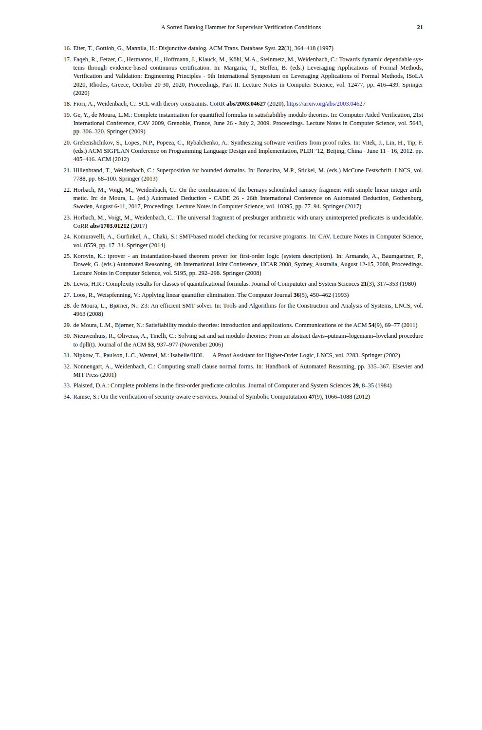A Sorted Datalog Hammer for Supervisor Verification Conditions 21
Eiter, T., Gottlob, G., Mannila, H.: Disjunctive datalog. ACM Trans. Database Syst. 22(3), 364–418 (1997)
Faqeh, R., Fetzer, C., Hermanns, H., Hoffmann, J., Klauck, M., Köhl, M.A., Steinmetz, M., Weidenbach, C.: Towards dynamic dependable systems through evidence-based continuous certification. In: Margaria, T., Steffen, B. (eds.) Leveraging Applications of Formal Methods, Verification and Validation: Engineering Principles - 9th International Symposium on Leveraging Applications of Formal Methods, ISoLA 2020, Rhodes, Greece, October 20-30, 2020, Proceedings, Part II. Lecture Notes in Computer Science, vol. 12477, pp. 416–439. Springer (2020)
Fiori, A., Weidenbach, C.: SCL with theory constraints. CoRR abs/2003.04627 (2020), https://arxiv.org/abs/2003.04627
Ge, Y., de Moura, L.M.: Complete instantiation for quantified formulas in satisfiabiliby modulo theories. In: Computer Aided Verification, 21st International Conference, CAV 2009, Grenoble, France, June 26 - July 2, 2009. Proceedings. Lecture Notes in Computer Science, vol. 5643, pp. 306–320. Springer (2009)
Grebenshchikov, S., Lopes, N.P., Popeea, C., Rybalchenko, A.: Synthesizing software verifiers from proof rules. In: Vitek, J., Lin, H., Tip, F. (eds.) ACM SIGPLAN Conference on Programming Language Design and Implementation, PLDI ’12, Beijing, China - June 11 - 16, 2012. pp. 405–416. ACM (2012)
Hillenbrand, T., Weidenbach, C.: Superposition for bounded domains. In: Bonacina, M.P., Stickel, M. (eds.) McCune Festschrift. LNCS, vol. 7788, pp. 68–100. Springer (2013)
Horbach, M., Voigt, M., Weidenbach, C.: On the combination of the bernays-schönfinkel-ramsey fragment with simple linear integer arithmetic. In: de Moura, L. (ed.) Automated Deduction - CADE 26 - 26th International Conference on Automated Deduction, Gothenburg, Sweden, August 6-11, 2017, Proceedings. Lecture Notes in Computer Science, vol. 10395, pp. 77–94. Springer (2017)
Horbach, M., Voigt, M., Weidenbach, C.: The universal fragment of presburger arithmetic with unary uninterpreted predicates is undecidable. CoRR abs/1703.01212 (2017)
Komuravelli, A., Gurfinkel, A., Chaki, S.: SMT-based model checking for recursive programs. In: CAV. Lecture Notes in Computer Science, vol. 8559, pp. 17–34. Springer (2014)
Korovin, K.: iprover - an instantiation-based theorem prover for first-order logic (system description). In: Armando, A., Baumgartner, P., Dowek, G. (eds.) Automated Reasoning, 4th International Joint Conference, IJCAR 2008, Sydney, Australia, August 12-15, 2008, Proceedings. Lecture Notes in Computer Science, vol. 5195, pp. 292–298. Springer (2008)
Lewis, H.R.: Complexity results for classes of quantificational formulas. Journal of Compututer and System Sciences 21(3), 317–353 (1980)
Loos, R., Weispfenning, V.: Applying linear quantifier elimination. The Computer Journal 36(5), 450–462 (1993)
de Moura, L., Bjørner, N.: Z3: An efficient SMT solver. In: Tools and Algorithms for the Construction and Analysis of Systems, LNCS, vol. 4963 (2008)
de Moura, L.M., Bjørner, N.: Satisfiability modulo theories: introduction and applications. Communications of the ACM 54(9), 69–77 (2011)
Nieuwenhuis, R., Oliveras, A., Tinelli, C.: Solving sat and sat modulo theories: From an abstract davis–putnam–logemann–loveland procedure to dpll(t). Journal of the ACM 53, 937–977 (November 2006)
Nipkow, T., Paulson, L.C., Wenzel, M.: Isabelle/HOL — A Proof Assistant for Higher-Order Logic, LNCS, vol. 2283. Springer (2002)
Nonnengart, A., Weidenbach, C.: Computing small clause normal forms. In: Handbook of Automated Reasoning, pp. 335–367. Elsevier and MIT Press (2001)
Plaisted, D.A.: Complete problems in the first-order predicate calculus. Journal of Computer and System Sciences 29, 8–35 (1984)
Ranise, S.: On the verification of security-aware e-services. Journal of Symbolic Compututation 47(9), 1066–1088 (2012)